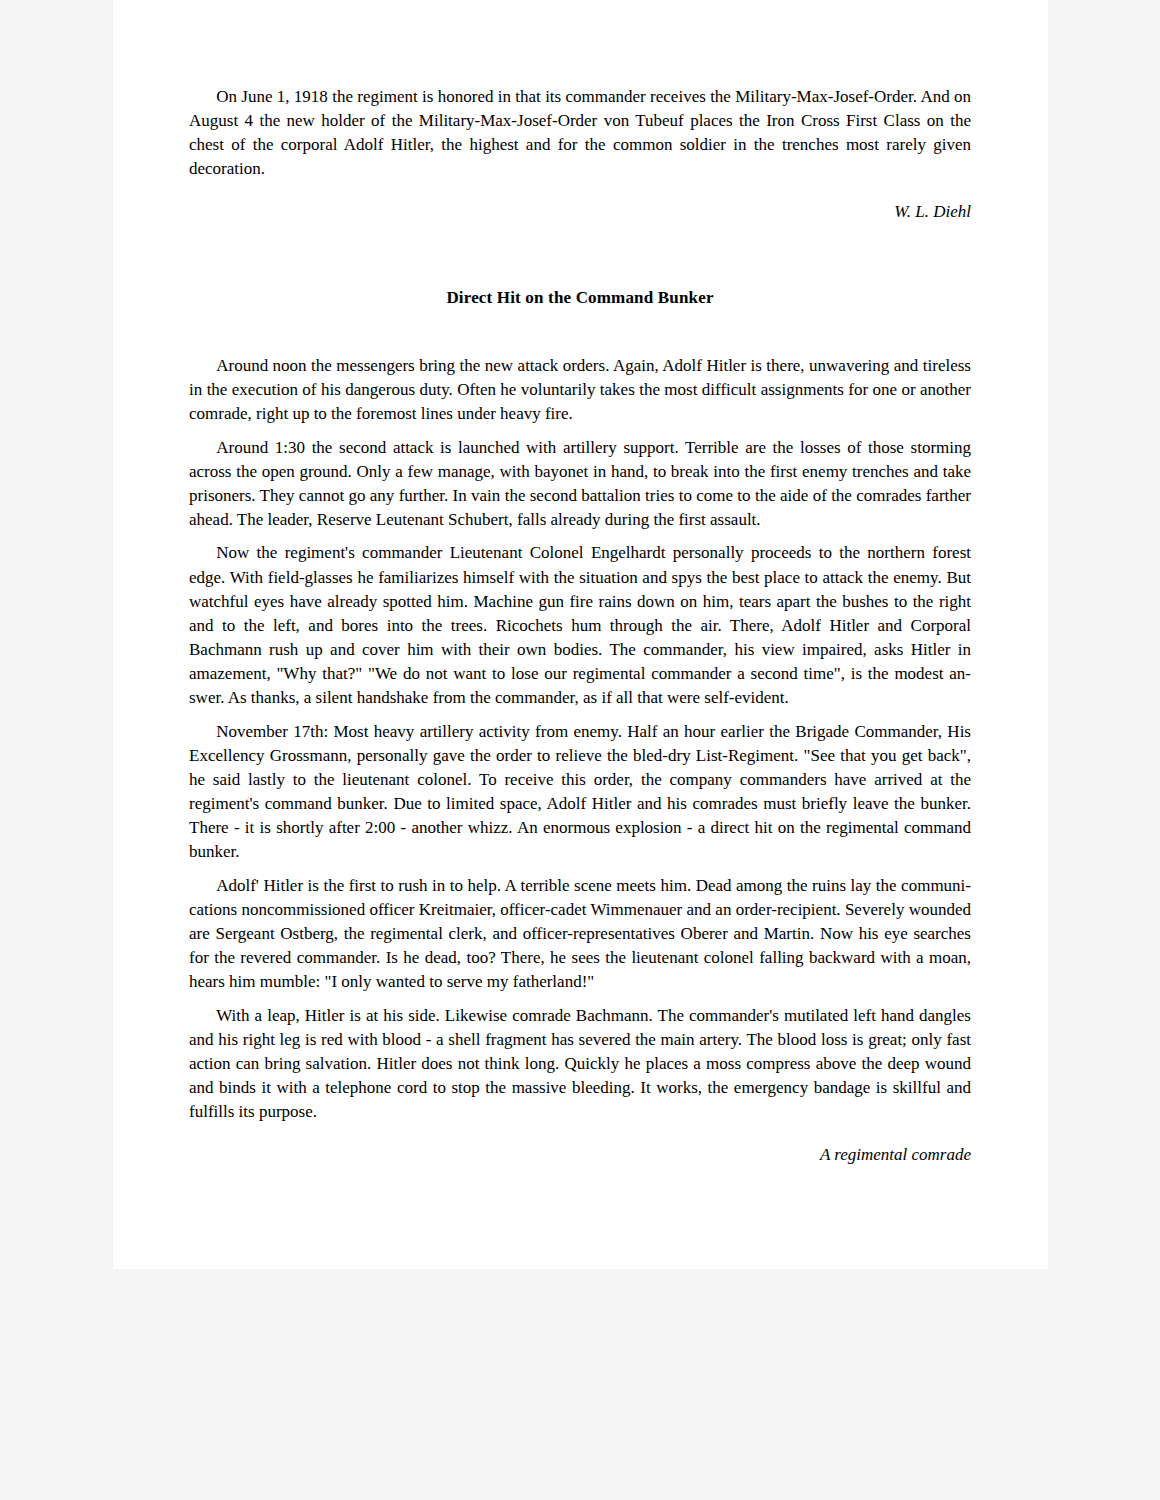On June 1, 1918 the regiment is honored in that its commander receives the Military-Max-Josef-Order. And on August 4 the new holder of the Military-Max-Josef-Order von Tubeuf places the Iron Cross First Class on the chest of the corporal Adolf Hitler, the highest and for the common soldier in the trenches most rarely given decoration.
W. L. Diehl
Direct Hit on the Command Bunker
Around noon the messengers bring the new attack orders. Again, Adolf Hitler is there, unwavering and tireless in the execution of his dangerous duty. Often he voluntarily takes the most difficult assignments for one or another comrade, right up to the foremost lines under heavy fire.
Around 1:30 the second attack is launched with artillery support. Terrible are the losses of those storming across the open ground. Only a few manage, with bayonet in hand, to break into the first enemy trenches and take prisoners. They cannot go any further. In vain the second battalion tries to come to the aide of the comrades farther ahead. The leader, Reserve Leutenant Schubert, falls already during the first assault.
Now the regiment's commander Lieutenant Colonel Engelhardt personally proceeds to the northern forest edge. With field-glasses he familiarizes himself with the situation and spys the best place to attack the enemy. But watchful eyes have already spotted him. Machine gun fire rains down on him, tears apart the bushes to the right and to the left, and bores into the trees. Ricochets hum through the air. There, Adolf Hitler and Corporal Bachmann rush up and cover him with their own bodies. The commander, his view impaired, asks Hitler in amazement, "Why that?" "We do not want to lose our regimental commander a second time", is the modest answer. As thanks, a silent handshake from the commander, as if all that were self-evident.
November 17th: Most heavy artillery activity from enemy. Half an hour earlier the Brigade Commander, His Excellency Grossmann, personally gave the order to relieve the bled-dry List-Regiment. "See that you get back", he said lastly to the lieutenant colonel. To receive this order, the company commanders have arrived at the regiment's command bunker. Due to limited space, Adolf Hitler and his comrades must briefly leave the bunker. There - it is shortly after 2:00 - another whizz. An enormous explosion - a direct hit on the regimental command bunker.
Adolf' Hitler is the first to rush in to help. A terrible scene meets him. Dead among the ruins lay the communications noncommissioned officer Kreitmaier, officer-cadet Wimmenauer and an order-recipient. Severely wounded are Sergeant Ostberg, the regimental clerk, and officer-representatives Oberer and Martin. Now his eye searches for the revered commander. Is he dead, too? There, he sees the lieutenant colonel falling backward with a moan, hears him mumble: "I only wanted to serve my fatherland!"
With a leap, Hitler is at his side. Likewise comrade Bachmann. The commander's mutilated left hand dangles and his right leg is red with blood - a shell fragment has severed the main artery. The blood loss is great; only fast action can bring salvation. Hitler does not think long. Quickly he places a moss compress above the deep wound and binds it with a telephone cord to stop the massive bleeding. It works, the emergency bandage is skillful and fulfills its purpose.
A regimental comrade